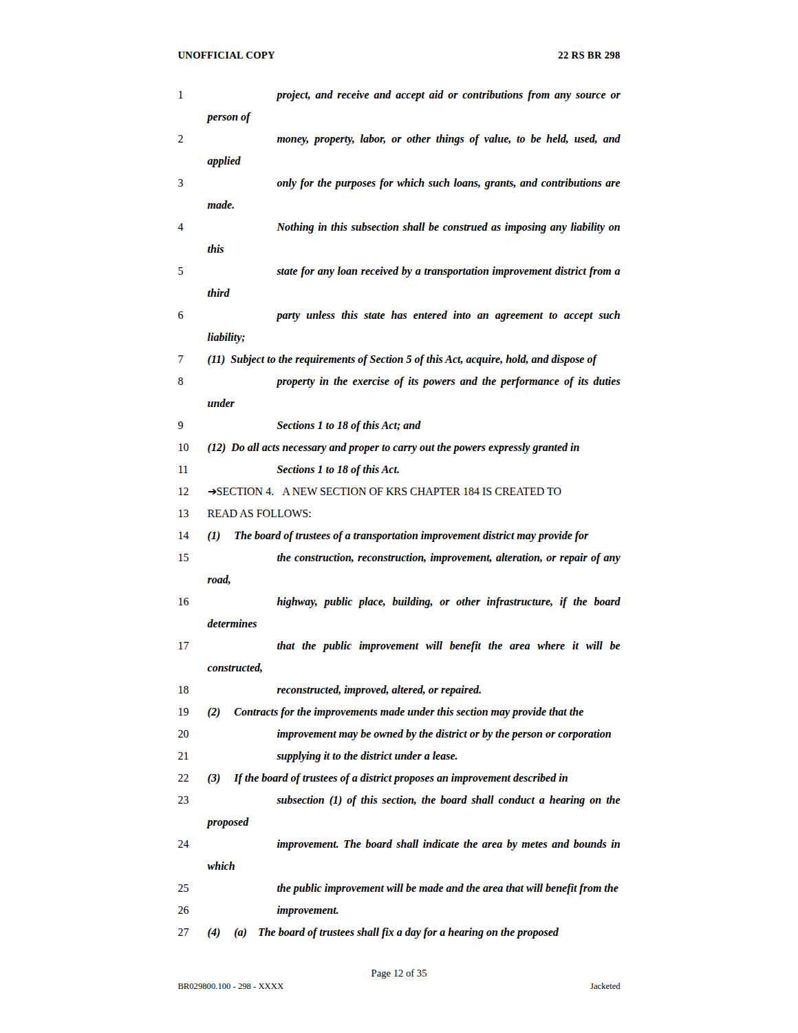Unofficial Copy 22 RS BR 298
| 1 | project, and receive and accept aid or contributions from any source or person of |
| 2 | money, property, labor, or other things of value, to be held, used, and applied |
| 3 | only for the purposes for which such loans, grants, and contributions are made. |
| 4 | Nothing in this subsection shall be construed as imposing any liability on this |
| 5 | state for any loan received by a transportation improvement district from a third |
| 6 | party unless this state has entered into an agreement to accept such liability; |
| 7 | (11) Subject to the requirements of Section 5 of this Act, acquire, hold, and dispose of |
| 8 | property in the exercise of its powers and the performance of its duties under |
| 9 | Sections 1 to 18 of this Act; and |
| 10 | (12) Do all acts necessary and proper to carry out the powers expressly granted in |
| 11 | Sections 1 to 18 of this Act. |
| 12 | ➔ SECTION 4. A NEW SECTION OF KRS CHAPTER 184 IS CREATED TO |
| 13 | READ AS FOLLOWS: |
| 14 | (1) The board of trustees of a transportation improvement district may provide for |
| 15 | the construction, reconstruction, improvement, alteration, or repair of any road, |
| 16 | highway, public place, building, or other infrastructure, if the board determines |
| 17 | that the public improvement will benefit the area where it will be constructed, |
| 18 | reconstructed, improved, altered, or repaired. |
| 19 | (2) Contracts for the improvements made under this section may provide that the |
| 20 | improvement may be owned by the district or by the person or corporation |
| 21 | supplying it to the district under a lease. |
| 22 | (3) If the board of trustees of a district proposes an improvement described in |
| 23 | subsection (1) of this section, the board shall conduct a hearing on the proposed |
| 24 | improvement. The board shall indicate the area by metes and bounds in which |
| 25 | the public improvement will be made and the area that will benefit from the |
| 26 | improvement. |
| 27 | (4) (a) The board of trustees shall fix a day for a hearing on the proposed |
Page 12 of 35 BR029800.100 - 298 - XXXX Jacketed